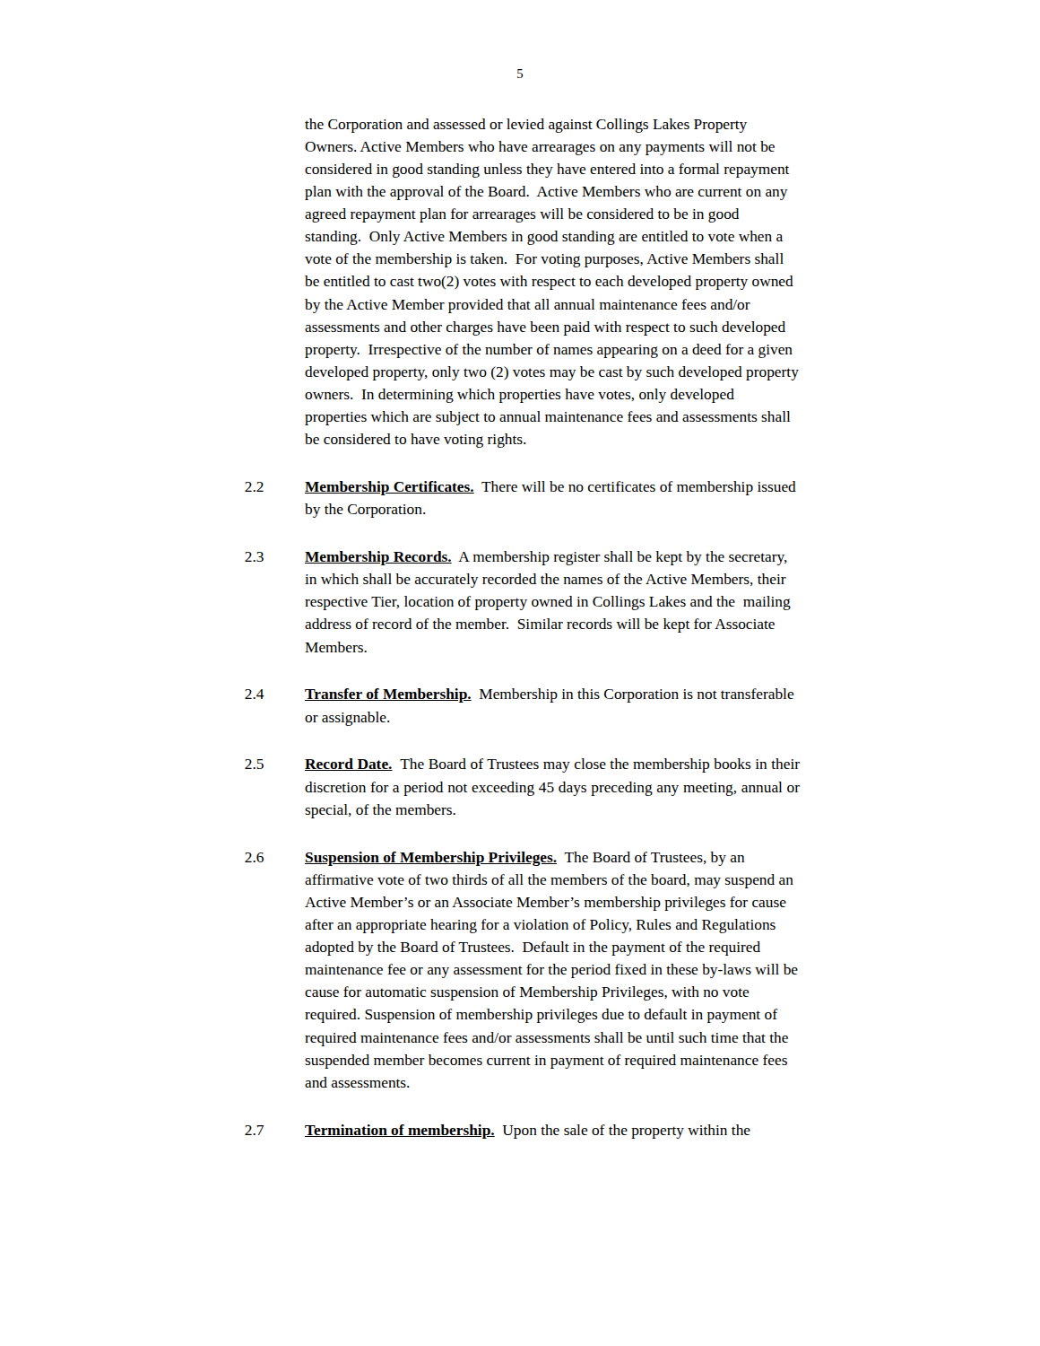5
the Corporation and assessed or levied against Collings Lakes Property Owners. Active Members who have arrearages on any payments will not be considered in good standing unless they have entered into a formal repayment plan with the approval of the Board. Active Members who are current on any agreed repayment plan for arrearages will be considered to be in good standing. Only Active Members in good standing are entitled to vote when a vote of the membership is taken. For voting purposes, Active Members shall be entitled to cast two(2) votes with respect to each developed property owned by the Active Member provided that all annual maintenance fees and/or assessments and other charges have been paid with respect to such developed property. Irrespective of the number of names appearing on a deed for a given developed property, only two (2) votes may be cast by such developed property owners. In determining which properties have votes, only developed properties which are subject to annual maintenance fees and assessments shall be considered to have voting rights.
2.2
Membership Certificates. There will be no certificates of membership issued by the Corporation.
2.3
Membership Records. A membership register shall be kept by the secretary, in which shall be accurately recorded the names of the Active Members, their respective Tier, location of property owned in Collings Lakes and the mailing address of record of the member. Similar records will be kept for Associate Members.
2.4
Transfer of Membership. Membership in this Corporation is not transferable or assignable.
2.5
Record Date. The Board of Trustees may close the membership books in their discretion for a period not exceeding 45 days preceding any meeting, annual or special, of the members.
2.6
Suspension of Membership Privileges. The Board of Trustees, by an affirmative vote of two thirds of all the members of the board, may suspend an Active Member’s or an Associate Member’s membership privileges for cause after an appropriate hearing for a violation of Policy, Rules and Regulations adopted by the Board of Trustees. Default in the payment of the required maintenance fee or any assessment for the period fixed in these by-laws will be cause for automatic suspension of Membership Privileges, with no vote required. Suspension of membership privileges due to default in payment of required maintenance fees and/or assessments shall be until such time that the suspended member becomes current in payment of required maintenance fees and assessments.
2.7
Termination of membership. Upon the sale of the property within the